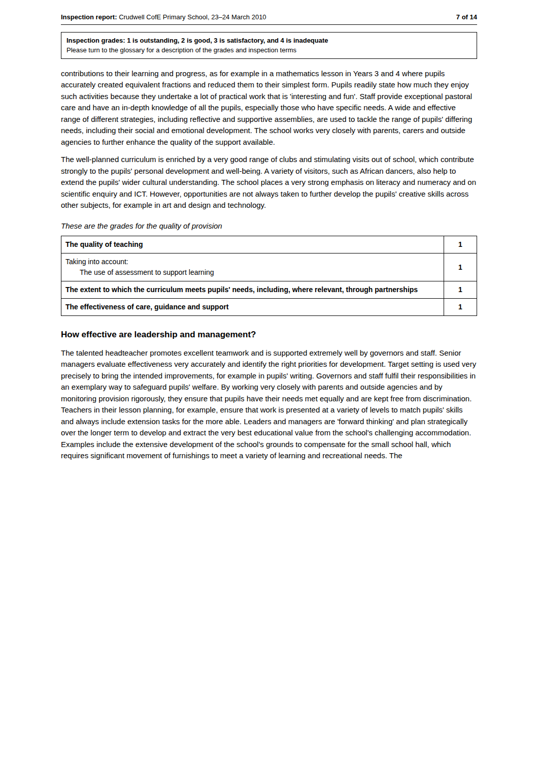Inspection report: Crudwell CofE Primary School, 23–24 March 2010
7 of 14
Inspection grades: 1 is outstanding, 2 is good, 3 is satisfactory, and 4 is inadequate
Please turn to the glossary for a description of the grades and inspection terms
contributions to their learning and progress, as for example in a mathematics lesson in Years 3 and 4 where pupils accurately created equivalent fractions and reduced them to their simplest form. Pupils readily state how much they enjoy such activities because they undertake a lot of practical work that is 'interesting and fun'. Staff provide exceptional pastoral care and have an in-depth knowledge of all the pupils, especially those who have specific needs. A wide and effective range of different strategies, including reflective and supportive assemblies, are used to tackle the range of pupils' differing needs, including their social and emotional development. The school works very closely with parents, carers and outside agencies to further enhance the quality of the support available.
The well-planned curriculum is enriched by a very good range of clubs and stimulating visits out of school, which contribute strongly to the pupils' personal development and well-being. A variety of visitors, such as African dancers, also help to extend the pupils' wider cultural understanding. The school places a very strong emphasis on literacy and numeracy and on scientific enquiry and ICT. However, opportunities are not always taken to further develop the pupils' creative skills across other subjects, for example in art and design and technology.
These are the grades for the quality of provision
| The quality of teaching | 1 |
| Taking into account: The use of assessment to support learning | 1 |
| The extent to which the curriculum meets pupils' needs, including, where relevant, through partnerships | 1 |
| The effectiveness of care, guidance and support | 1 |
How effective are leadership and management?
The talented headteacher promotes excellent teamwork and is supported extremely well by governors and staff. Senior managers evaluate effectiveness very accurately and identify the right priorities for development. Target setting is used very precisely to bring the intended improvements, for example in pupils' writing. Governors and staff fulfil their responsibilities in an exemplary way to safeguard pupils' welfare. By working very closely with parents and outside agencies and by monitoring provision rigorously, they ensure that pupils have their needs met equally and are kept free from discrimination. Teachers in their lesson planning, for example, ensure that work is presented at a variety of levels to match pupils' skills and always include extension tasks for the more able. Leaders and managers are 'forward thinking' and plan strategically over the longer term to develop and extract the very best educational value from the school's challenging accommodation. Examples include the extensive development of the school's grounds to compensate for the small school hall, which requires significant movement of furnishings to meet a variety of learning and recreational needs. The